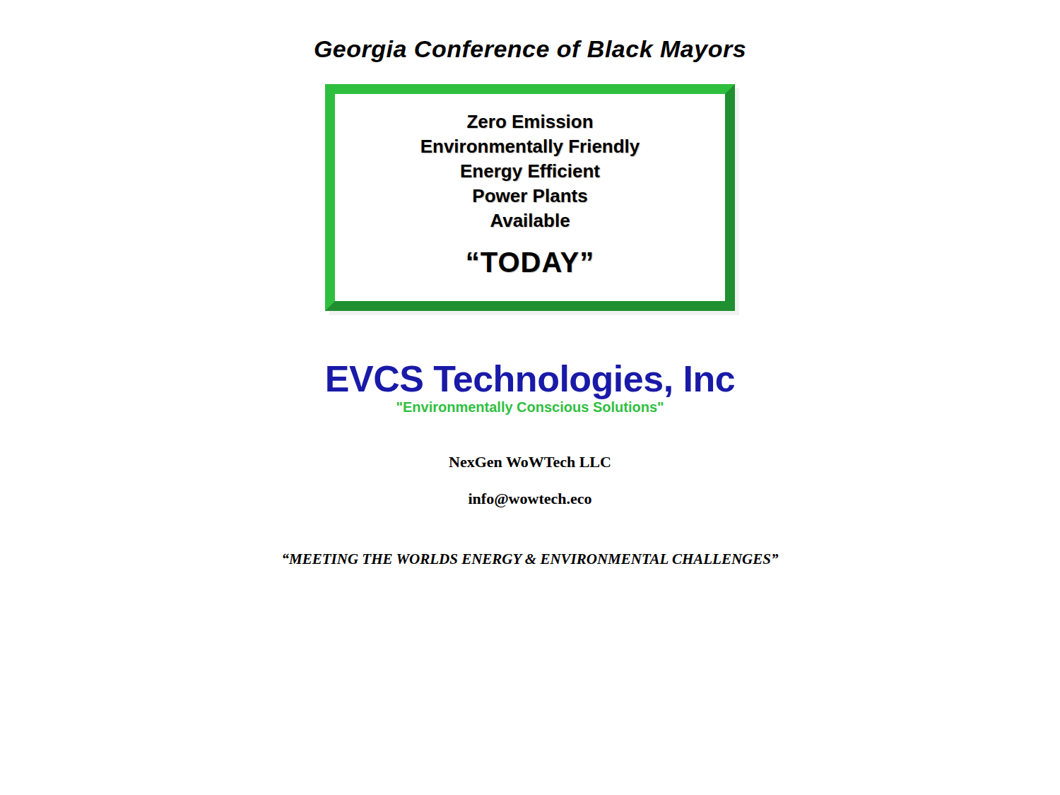Georgia Conference of Black Mayors
Zero Emission
Environmentally Friendly
Energy Efficient
Power Plants
Available “TODAY”
EVCS Technologies, Inc
"Environmentally Conscious Solutions"
NexGen WoWTech LLC
info@wowtech.eco
“MEETING THE WORLDS ENERGY & ENVIRONMENTAL CHALLENGES”